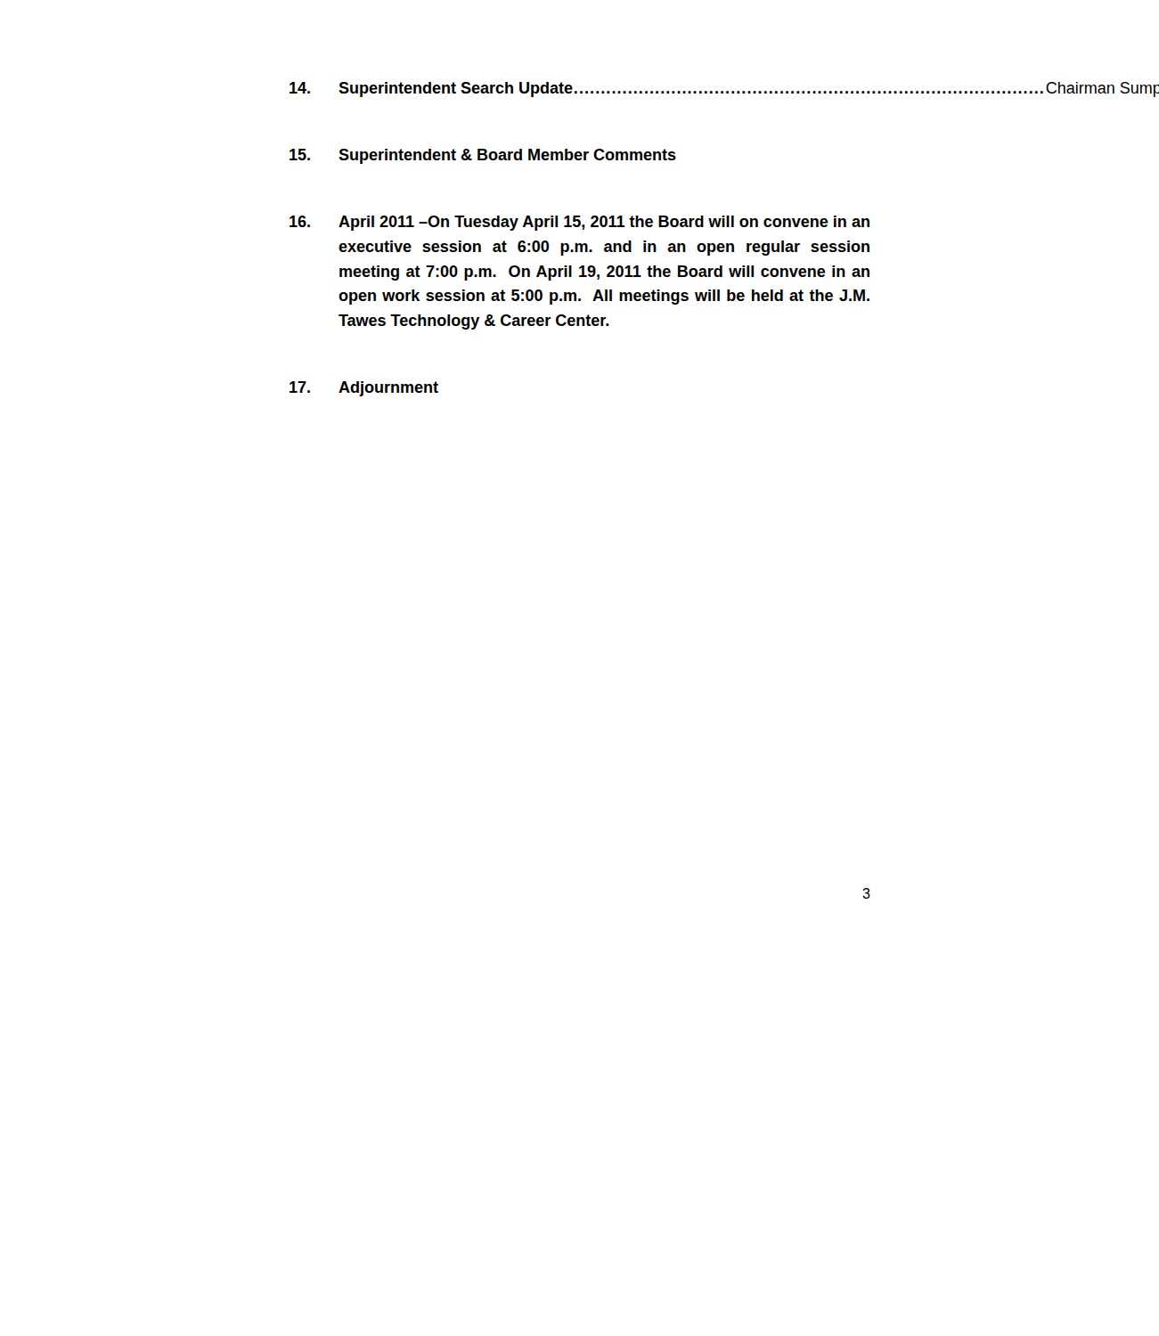14. Superintendent Search Update ....................................................................................... Chairman Sumpter
15. Superintendent & Board Member Comments
16. April 2011 –On Tuesday April 15, 2011 the Board will on convene in an executive session at 6:00 p.m. and in an open regular session meeting at 7:00 p.m. On April 19, 2011 the Board will convene in an open work session at 5:00 p.m. All meetings will be held at the J.M. Tawes Technology & Career Center.
17. Adjournment
3